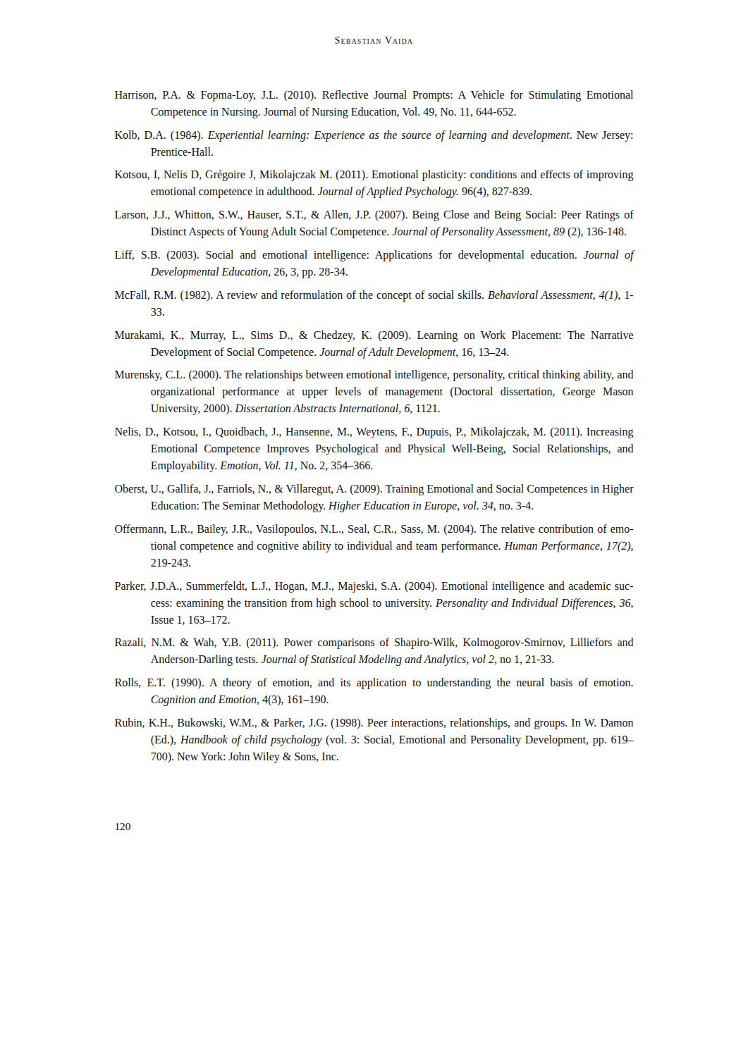Sebastian Vaida
Harrison, P.A. & Fopma-Loy, J.L. (2010). Reflective Journal Prompts: A Vehicle for Stimulating Emotional Competence in Nursing. Journal of Nursing Education, Vol. 49, No. 11, 644-652.
Kolb, D.A. (1984). Experiential learning: Experience as the source of learning and development. New Jersey: Prentice-Hall.
Kotsou, I, Nelis D, Grégoire J, Mikolajczak M. (2011). Emotional plasticity: conditions and effects of improving emotional competence in adulthood. Journal of Applied Psychology. 96(4), 827-839.
Larson, J.J., Whitton, S.W., Hauser, S.T., & Allen, J.P. (2007). Being Close and Being Social: Peer Ratings of Distinct Aspects of Young Adult Social Competence. Journal of Personality Assessment, 89 (2), 136-148.
Liff, S.B. (2003). Social and emotional intelligence: Applications for developmental education. Journal of Developmental Education, 26, 3, pp. 28-34.
McFall, R.M. (1982). A review and reformulation of the concept of social skills. Behavioral Assessment, 4(1), 1-33.
Murakami, K., Murray, L., Sims D., & Chedzey, K. (2009). Learning on Work Placement: The Narrative Development of Social Competence. Journal of Adult Development, 16, 13–24.
Murensky, C.L. (2000). The relationships between emotional intelligence, personality, critical thinking ability, and organizational performance at upper levels of management (Doctoral dissertation, George Mason University, 2000). Dissertation Abstracts International, 6, 1121.
Nelis, D., Kotsou, I., Quoidbach, J., Hansenne, M., Weytens, F., Dupuis, P., Mikolajczak, M. (2011). Increasing Emotional Competence Improves Psychological and Physical Well-Being, Social Relationships, and Employability. Emotion, Vol. 11, No. 2, 354–366.
Oberst, U., Gallifa, J., Farriols, N., & Villaregut, A. (2009). Training Emotional and Social Competences in Higher Education: The Seminar Methodology. Higher Education in Europe, vol. 34, no. 3-4.
Offermann, L.R., Bailey, J.R., Vasilopoulos, N.L., Seal, C.R., Sass, M. (2004). The relative contribution of emotional competence and cognitive ability to individual and team performance. Human Performance, 17(2), 219-243.
Parker, J.D.A., Summerfeldt, L.J., Hogan, M.J., Majeski, S.A. (2004). Emotional intelligence and academic success: examining the transition from high school to university. Personality and Individual Differences, 36, Issue 1, 163–172.
Razali, N.M. & Wah, Y.B. (2011). Power comparisons of Shapiro-Wilk, Kolmogorov-Smirnov, Lilliefors and Anderson-Darling tests. Journal of Statistical Modeling and Analytics, vol 2, no 1, 21-33.
Rolls, E.T. (1990). A theory of emotion, and its application to understanding the neural basis of emotion. Cognition and Emotion, 4(3), 161–190.
Rubin, K.H., Bukowski, W.M., & Parker, J.G. (1998). Peer interactions, relationships, and groups. In W. Damon (Ed.), Handbook of child psychology (vol. 3: Social, Emotional and Personality Development, pp. 619–700). New York: John Wiley & Sons, Inc.
120